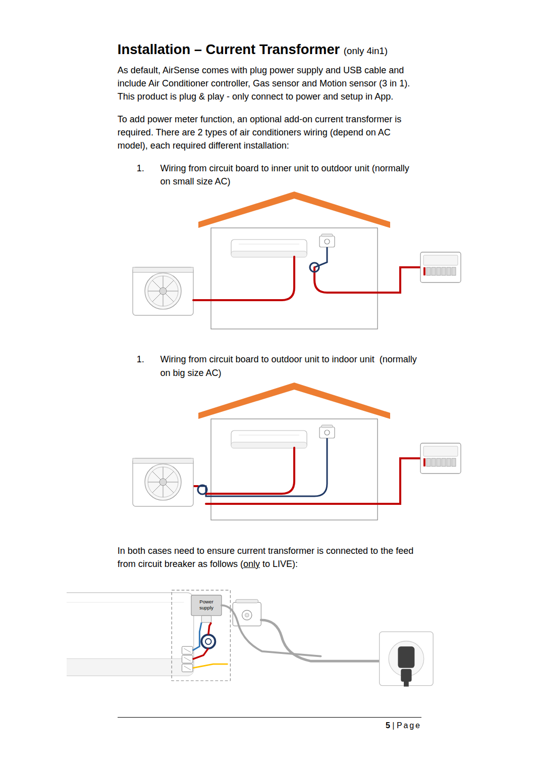Installation – Current Transformer (only 4in1)
As default, AirSense comes with plug power supply and USB cable and include Air Conditioner controller, Gas sensor and Motion sensor (3 in 1). This product is plug & play - only connect to power and setup in App.
To add power meter function, an optional add-on current transformer is required. There are 2 types of air conditioners wiring (depend on AC model), each required different installation:
Wiring from circuit board to inner unit to outdoor unit (normally on small size AC)
Wiring from circuit board to outdoor unit to indoor unit (normally on big size AC)
In both cases need to ensure current transformer is connected to the feed from circuit breaker as follows (only to LIVE):
Power supply
5 | Page